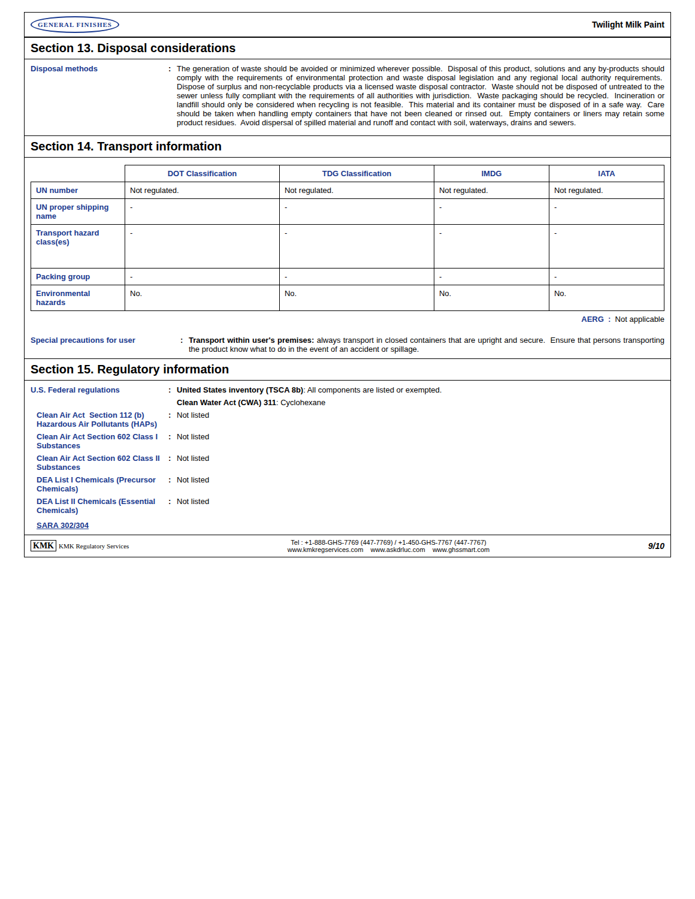GENERAL FINISHES
Twilight Milk Paint
Section 13. Disposal considerations
Disposal methods
:
The generation of waste should be avoided or minimized wherever possible. Disposal of this product, solutions and any by-products should comply with the requirements of environmental protection and waste disposal legislation and any regional local authority requirements. Dispose of surplus and non-recyclable products via a licensed waste disposal contractor. Waste should not be disposed of untreated to the sewer unless fully compliant with the requirements of all authorities with jurisdiction. Waste packaging should be recycled. Incineration or landfill should only be considered when recycling is not feasible. This material and its container must be disposed of in a safe way. Care should be taken when handling empty containers that have not been cleaned or rinsed out. Empty containers or liners may retain some product residues. Avoid dispersal of spilled material and runoff and contact with soil, waterways, drains and sewers.
Section 14. Transport information
| | DOT Classification | TDG Classification | IMDG | IATA |
| --- | --- | --- | --- | --- |
| UN number | Not regulated. | Not regulated. | Not regulated. | Not regulated. |
| UN proper shipping name | - | - | - | - |
| Transport hazard class(es) | - | - | - | - |
| Packing group | - | - | - | - |
| Environmental hazards | No. | No. | No. | No. |
AERG : Not applicable
Special precautions for user
:
Transport within user's premises: always transport in closed containers that are upright and secure. Ensure that persons transporting the product know what to do in the event of an accident or spillage.
Section 15. Regulatory information
U.S. Federal regulations
:
United States inventory (TSCA 8b): All components are listed or exempted.
Clean Water Act (CWA) 311: Cyclohexane
Clean Air Act Section 112 (b) Hazardous Air Pollutants (HAPs)
:
Not listed
Clean Air Act Section 602 Class I Substances
:
Not listed
Clean Air Act Section 602 Class II Substances
:
Not listed
DEA List I Chemicals (Precursor Chemicals)
:
Not listed
DEA List II Chemicals (Essential Chemicals)
:
Not listed
SARA 302/304
KMKKMK Regulatory Services
Tel : +1-888-GHS-7769 (447-7769) / +1-450-GHS-7767 (447-7767)
www.kmkregservices.com www.askdrluc.com www.ghssmart.com
9/10